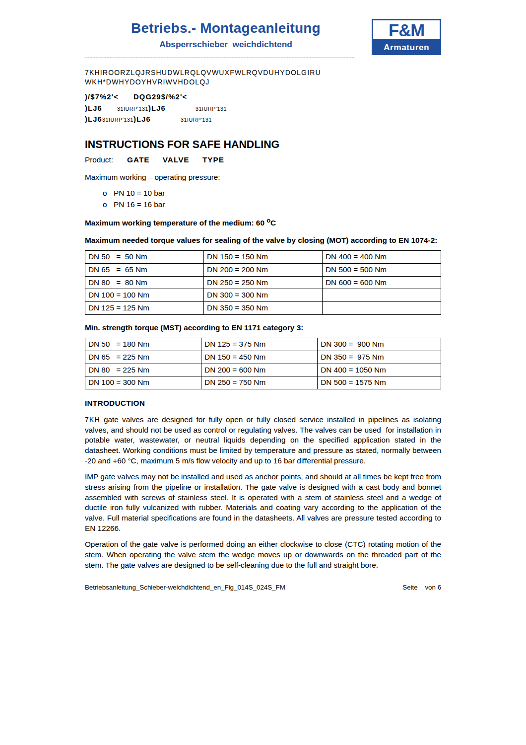Betriebs.- Montageanleitung
Absperrschieber weichdichtend
F&M
Armaturen
-------------------------------------------------------------------------------------------------------------------------------------------------------------------------------
7KHIROORZLQJRSHUDWLRQLQVWUXFWLRQVDUHYDOLGIRU
WKH*DWHYDOYHVRIWVHDOLQJ
)/$7%2'< DQG29$/%2'<
)LJ6 31IURP'131)LJ6 31IURP'131
)LJ631IURP'131)LJ6 31IURP'131
INSTRUCTIONS FOR SAFE HANDLING
Product: GATE VALVE TYPE
Maximum working – operating pressure:
PN 10 = 10 bar
PN 16 = 16 bar
Maximum working temperature of the medium: 60 oC
Maximum needed torque values for sealing of the valve by closing (MOT) according to EN 1074-2:
| DN 50 = 50 Nm | DN 150 = 150 Nm | DN 400 = 400 Nm |
| DN 65 = 65 Nm | DN 200 = 200 Nm | DN 500 = 500 Nm |
| DN 80 = 80 Nm | DN 250 = 250 Nm | DN 600 = 600 Nm |
| DN 100 = 100 Nm | DN 300 = 300 Nm | |
| DN 125 = 125 Nm | DN 350 = 350 Nm | |
Min. strength torque (MST) according to EN 1171 category 3:
| DN 50 = 180 Nm | DN 125 = 375 Nm | DN 300 = 900 Nm |
| DN 65 = 225 Nm | DN 150 = 450 Nm | DN 350 = 975 Nm |
| DN 80 = 225 Nm | DN 200 = 600 Nm | DN 400 = 1050 Nm |
| DN 100 = 300 Nm | DN 250 = 750 Nm | DN 500 = 1575 Nm |
INTRODUCTION
7KH gate valves are designed for fully open or fully closed service installed in pipelines as isolating valves, and should not be used as control or regulating valves. The valves can be used for installation in potable water, wastewater, or neutral liquids depending on the specified application stated in the datasheet. Working conditions must be limited by temperature and pressure as stated, normally between -20 and +60 °C, maximum 5 m/s flow velocity and up to 16 bar differential pressure.
IMP gate valves may not be installed and used as anchor points, and should at all times be kept free from stress arising from the pipeline or installation. The gate valve is designed with a cast body and bonnet assembled with screws of stainless steel. It is operated with a stem of stainless steel and a wedge of ductile iron fully vulcanized with rubber. Materials and coating vary according to the application of the valve. Full material specifications are found in the datasheets. All valves are pressure tested according to EN 12266.
Operation of the gate valve is performed doing an either clockwise to close (CTC) rotating motion of the stem. When operating the valve stem the wedge moves up or downwards on the threaded part of the stem. The gate valves are designed to be self-cleaning due to the full and straight bore.
Betriebsanleitung_Schieber-weichdichtend_en_Fig_014S_024S_FM
Seite von 6